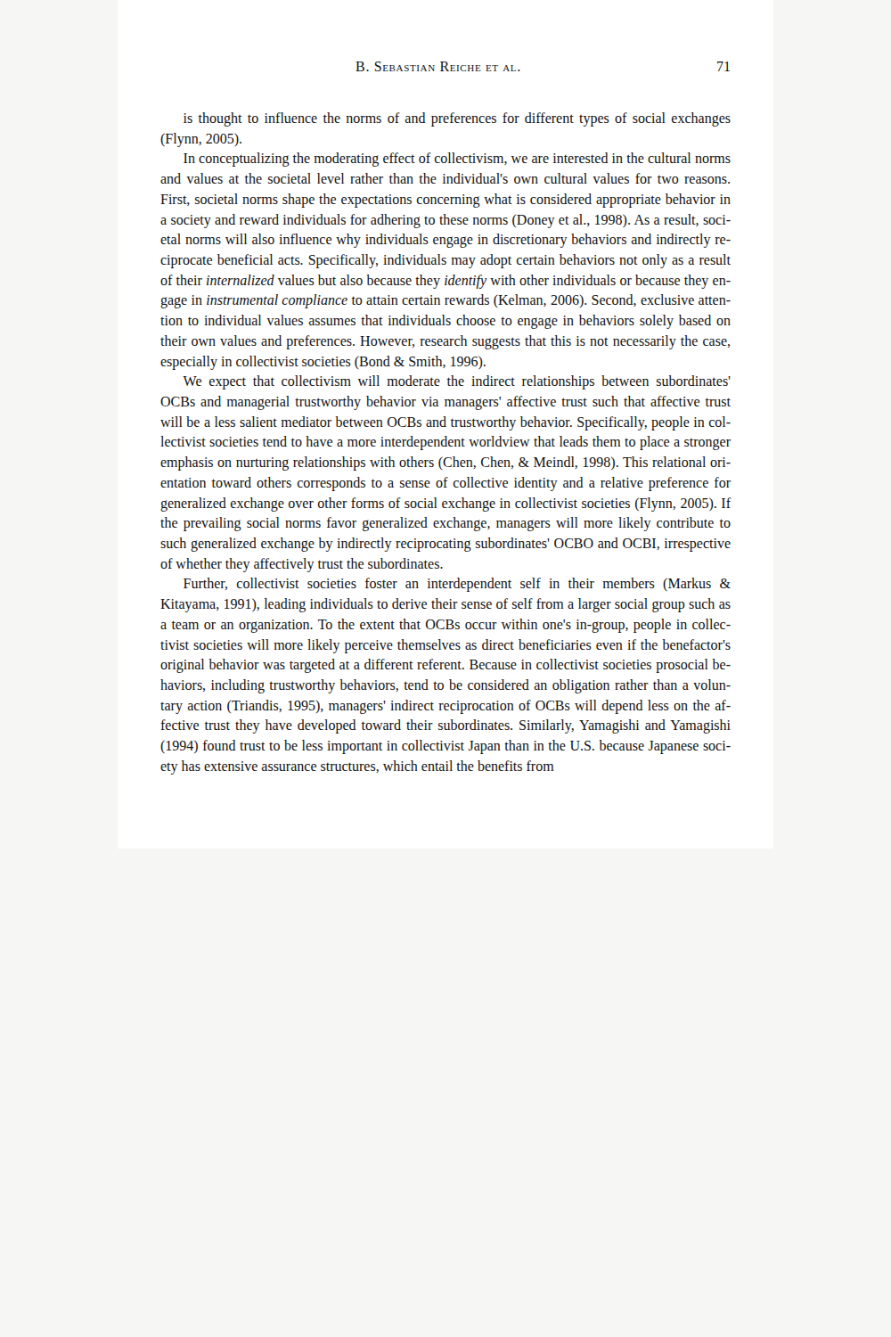B. Sebastian Reiche et al. 71
is thought to influence the norms of and preferences for different types of social exchanges (Flynn, 2005).
In conceptualizing the moderating effect of collectivism, we are interested in the cultural norms and values at the societal level rather than the individual's own cultural values for two reasons. First, societal norms shape the expectations concerning what is considered appropriate behavior in a society and reward individuals for adhering to these norms (Doney et al., 1998). As a result, societal norms will also influence why individuals engage in discretionary behaviors and indirectly reciprocate beneficial acts. Specifically, individuals may adopt certain behaviors not only as a result of their internalized values but also because they identify with other individuals or because they engage in instrumental compliance to attain certain rewards (Kelman, 2006). Second, exclusive attention to individual values assumes that individuals choose to engage in behaviors solely based on their own values and preferences. However, research suggests that this is not necessarily the case, especially in collectivist societies (Bond & Smith, 1996).
We expect that collectivism will moderate the indirect relationships between subordinates' OCBs and managerial trustworthy behavior via managers' affective trust such that affective trust will be a less salient mediator between OCBs and trustworthy behavior. Specifically, people in collectivist societies tend to have a more interdependent worldview that leads them to place a stronger emphasis on nurturing relationships with others (Chen, Chen, & Meindl, 1998). This relational orientation toward others corresponds to a sense of collective identity and a relative preference for generalized exchange over other forms of social exchange in collectivist societies (Flynn, 2005). If the prevailing social norms favor generalized exchange, managers will more likely contribute to such generalized exchange by indirectly reciprocating subordinates' OCBO and OCBI, irrespective of whether they affectively trust the subordinates.
Further, collectivist societies foster an interdependent self in their members (Markus & Kitayama, 1991), leading individuals to derive their sense of self from a larger social group such as a team or an organization. To the extent that OCBs occur within one's in-group, people in collectivist societies will more likely perceive themselves as direct beneficiaries even if the benefactor's original behavior was targeted at a different referent. Because in collectivist societies prosocial behaviors, including trustworthy behaviors, tend to be considered an obligation rather than a voluntary action (Triandis, 1995), managers' indirect reciprocation of OCBs will depend less on the affective trust they have developed toward their subordinates. Similarly, Yamagishi and Yamagishi (1994) found trust to be less important in collectivist Japan than in the U.S. because Japanese society has extensive assurance structures, which entail the benefits from